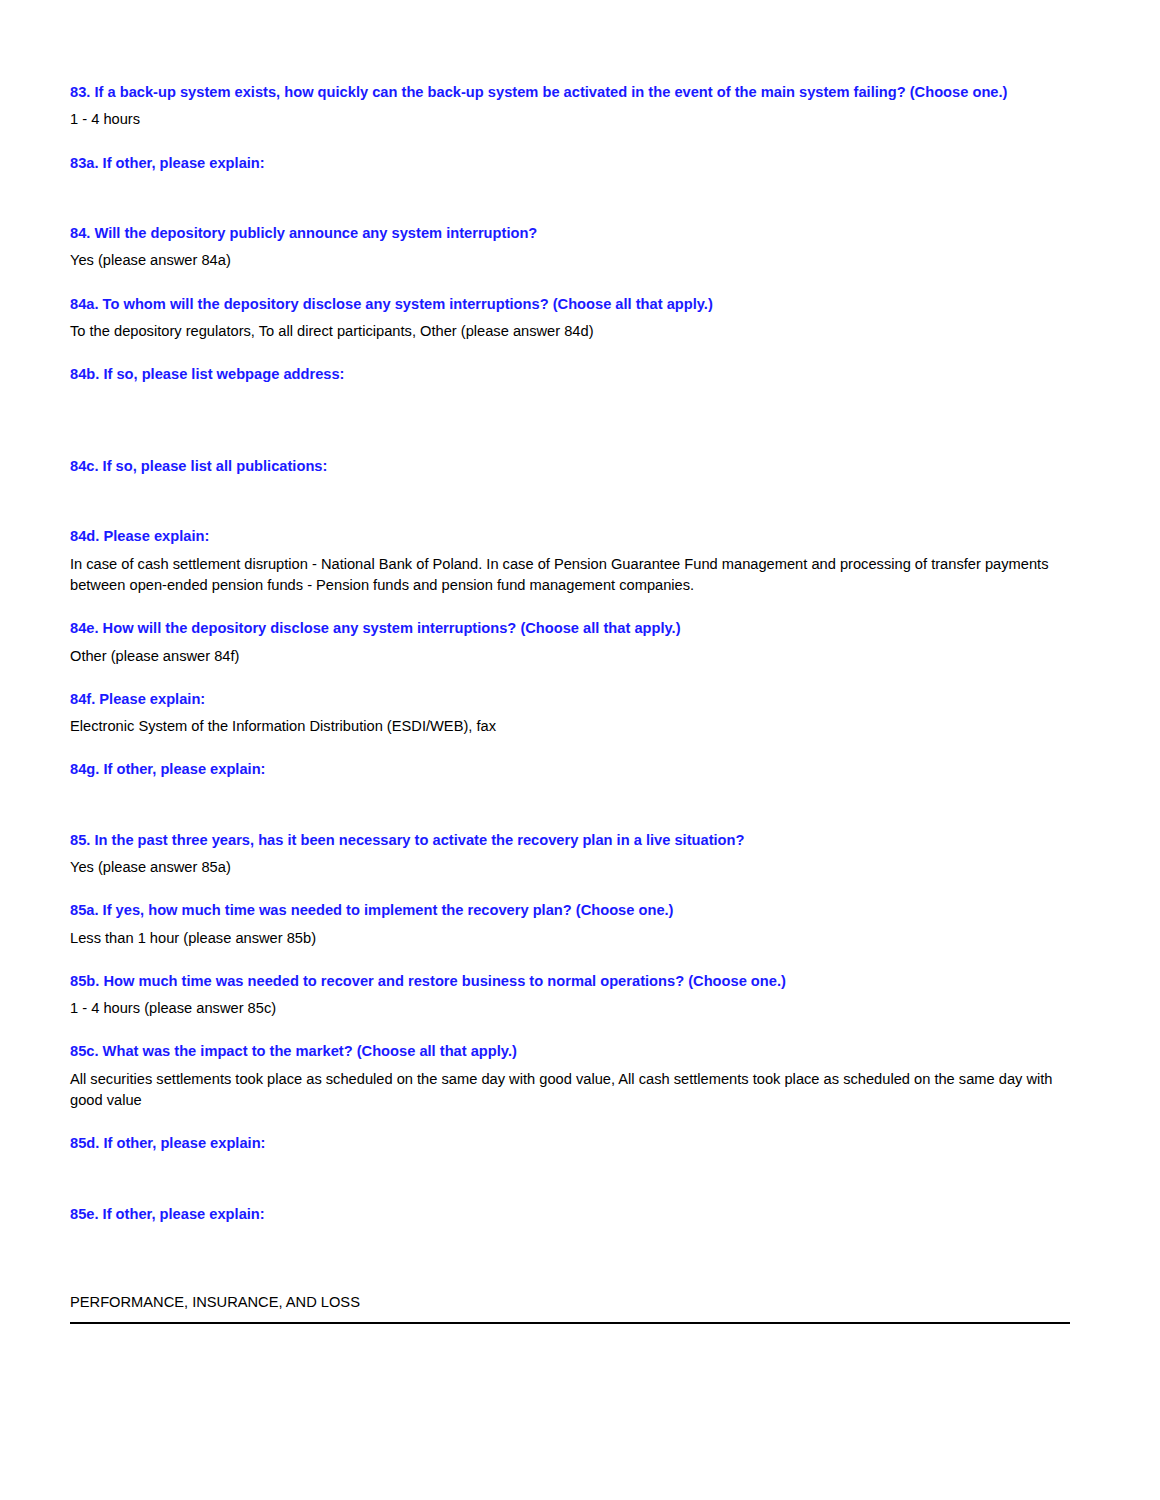83. If a back-up system exists, how quickly can the back-up system be activated in the event of the main system failing? (Choose one.)
1 - 4 hours
83a. If other, please explain:
84. Will the depository publicly announce any system interruption?
Yes (please answer 84a)
84a. To whom will the depository disclose any system interruptions? (Choose all that apply.)
To the depository regulators, To all direct participants, Other (please answer 84d)
84b. If so, please list webpage address:
84c. If so, please list all publications:
84d. Please explain:
In case of cash settlement disruption - National Bank of Poland. In case of Pension Guarantee Fund management and processing of transfer payments between open-ended pension funds - Pension funds and pension fund management companies.
84e. How will the depository disclose any system interruptions? (Choose all that apply.)
Other (please answer 84f)
84f. Please explain:
Electronic System of the Information Distribution (ESDI/WEB), fax
84g. If other, please explain:
85. In the past three years, has it been necessary to activate the recovery plan in a live situation?
Yes (please answer 85a)
85a. If yes, how much time was needed to implement the recovery plan? (Choose one.)
Less than 1 hour (please answer 85b)
85b. How much time was needed to recover and restore business to normal operations? (Choose one.)
1 - 4 hours (please answer 85c)
85c. What was the impact to the market? (Choose all that apply.)
All securities settlements took place as scheduled on the same day with good value, All cash settlements took place as scheduled on the same day with good value
85d. If other, please explain:
85e. If other, please explain:
PERFORMANCE, INSURANCE, AND LOSS